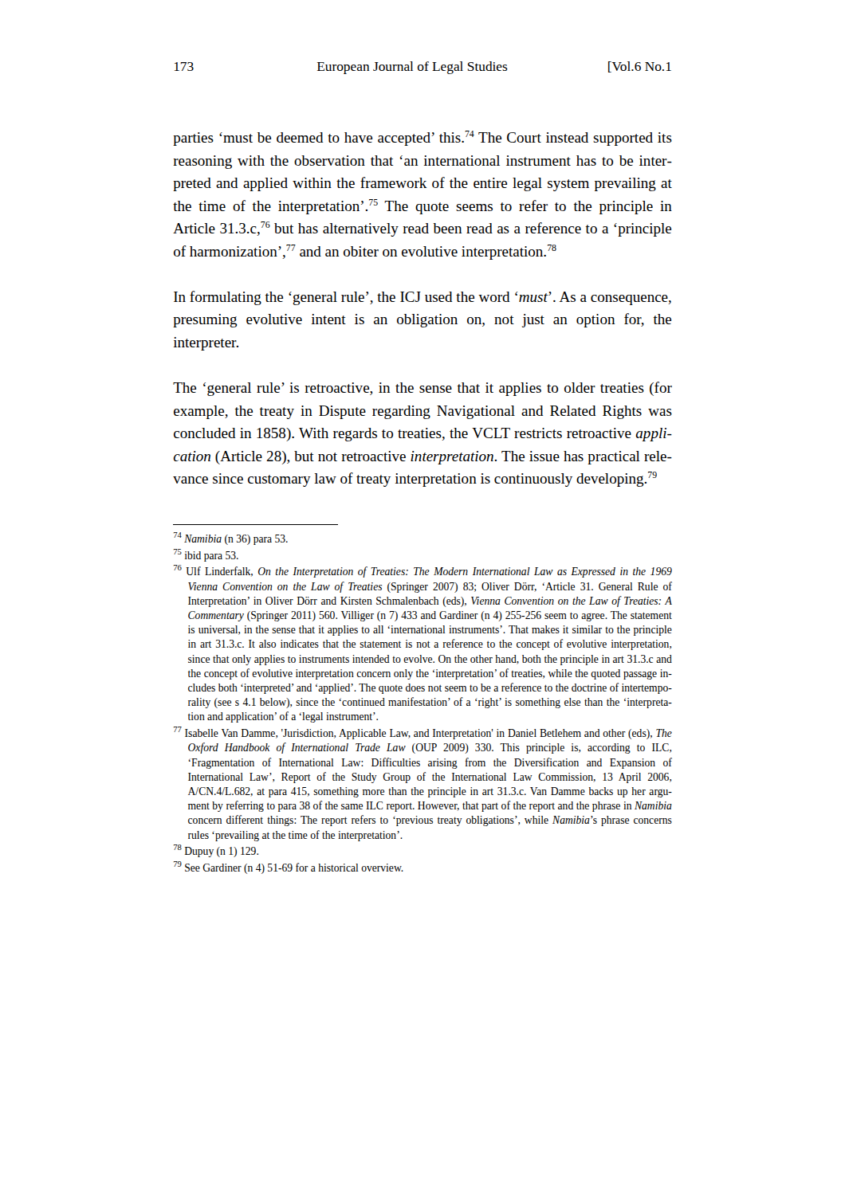173
European Journal of Legal Studies
[Vol.6 No.1
parties ‘must be deemed to have accepted’ this.74 The Court instead supported its reasoning with the observation that ‘an international instrument has to be interpreted and applied within the framework of the entire legal system prevailing at the time of the interpretation’.75 The quote seems to refer to the principle in Article 31.3.c,76 but has alternatively read been read as a reference to a ‘principle of harmonization’,77 and an obiter on evolutive interpretation.78
In formulating the ‘general rule’, the ICJ used the word ‘must’. As a consequence, presuming evolutive intent is an obligation on, not just an option for, the interpreter.
The ‘general rule’ is retroactive, in the sense that it applies to older treaties (for example, the treaty in Dispute regarding Navigational and Related Rights was concluded in 1858). With regards to treaties, the VCLT restricts retroactive application (Article 28), but not retroactive interpretation. The issue has practical relevance since customary law of treaty interpretation is continuously developing.79
74 Namibia (n 36) para 53.
75 ibid para 53.
76 Ulf Linderfalk, On the Interpretation of Treaties: The Modern International Law as Expressed in the 1969 Vienna Convention on the Law of Treaties (Springer 2007) 83; Oliver Dörr, ‘Article 31. General Rule of Interpretation’ in Oliver Dörr and Kirsten Schmalenbach (eds), Vienna Convention on the Law of Treaties: A Commentary (Springer 2011) 560. Villiger (n 7) 433 and Gardiner (n 4) 255-256 seem to agree. The statement is universal, in the sense that it applies to all ‘international instruments’. That makes it similar to the principle in art 31.3.c. It also indicates that the statement is not a reference to the concept of evolutive interpretation, since that only applies to instruments intended to evolve. On the other hand, both the principle in art 31.3.c and the concept of evolutive interpretation concern only the ‘interpretation’ of treaties, while the quoted passage includes both ‘interpreted’ and ‘applied’. The quote does not seem to be a reference to the doctrine of intertemporality (see s 4.1 below), since the ‘continued manifestation’ of a ‘right’ is something else than the ‘interpretation and application’ of a ‘legal instrument’.
77 Isabelle Van Damme, 'Jurisdiction, Applicable Law, and Interpretation' in Daniel Betlehem and other (eds), The Oxford Handbook of International Trade Law (OUP 2009) 330. This principle is, according to ILC, ‘Fragmentation of International Law: Difficulties arising from the Diversification and Expansion of International Law’, Report of the Study Group of the International Law Commission, 13 April 2006, A/CN.4/L.682, at para 415, something more than the principle in art 31.3.c. Van Damme backs up her argument by referring to para 38 of the same ILC report. However, that part of the report and the phrase in Namibia concern different things: The report refers to ‘previous treaty obligations’, while Namibia’s phrase concerns rules ‘prevailing at the time of the interpretation’.
78 Dupuy (n 1) 129.
79 See Gardiner (n 4) 51-69 for a historical overview.